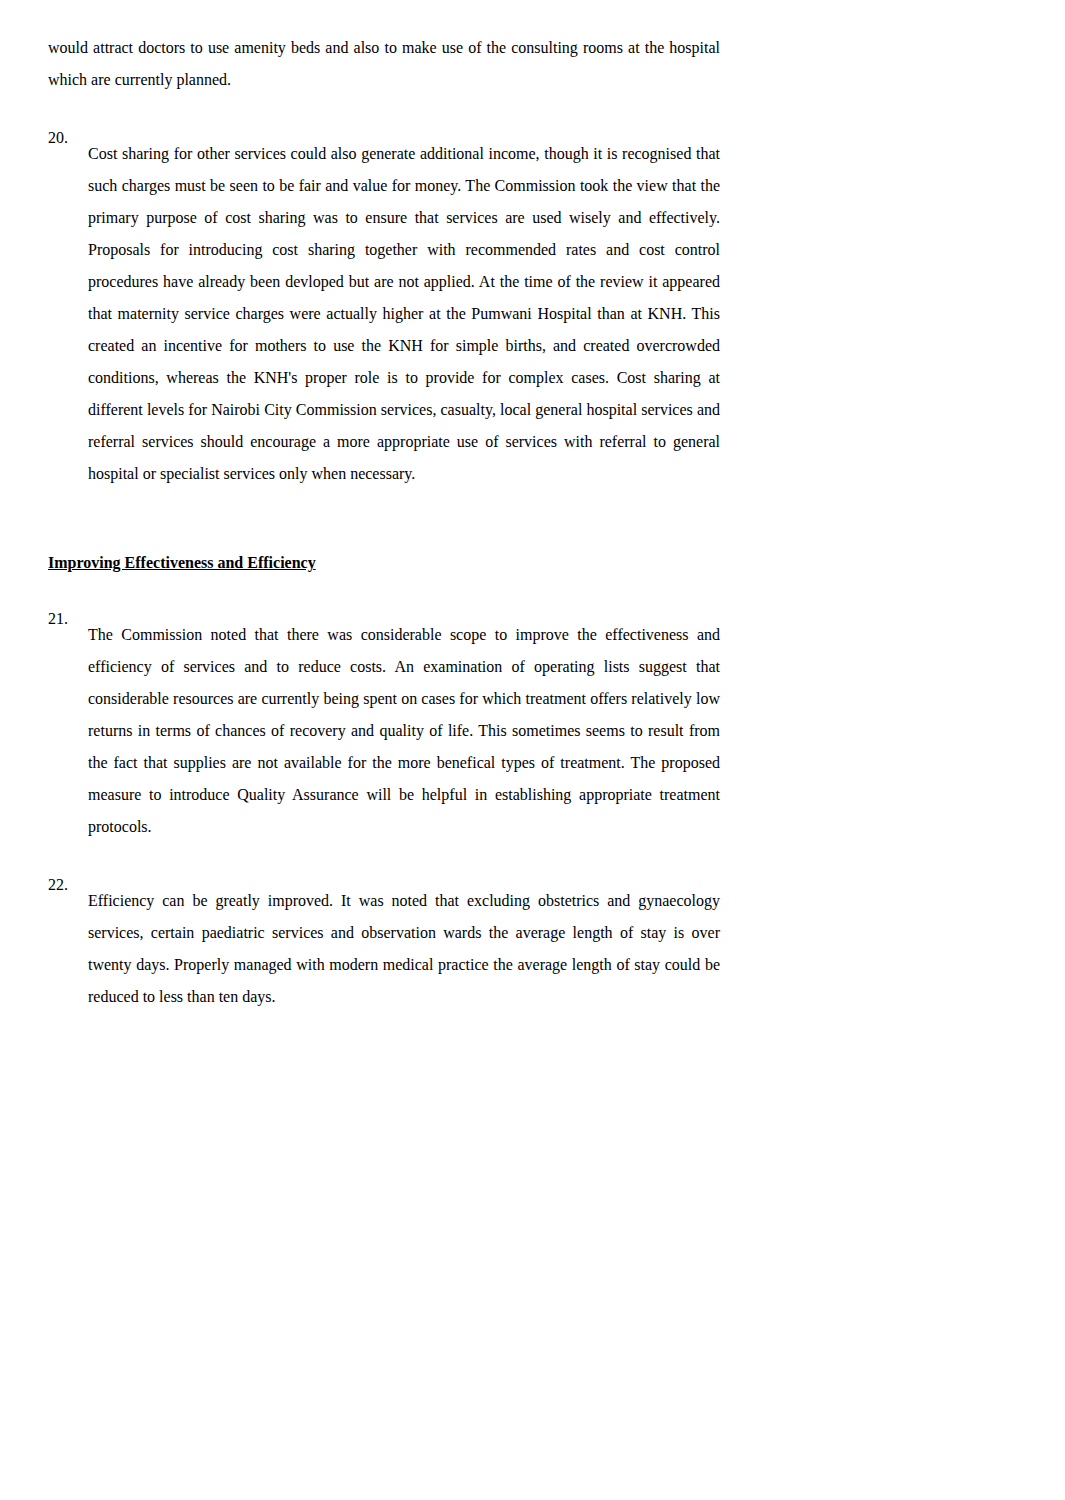would attract doctors to use amenity beds and also to make use of the consulting rooms at the hospital which are currently planned.
20.
Cost sharing for other services could also generate additional income, though it is recognised that such charges must be seen to be fair and value for money. The Commission took the view that the primary purpose of cost sharing was to ensure that services are used wisely and effectively. Proposals for introducing cost sharing together with recommended rates and cost control procedures have already been devloped but are not applied. At the time of the review it appeared that maternity service charges were actually higher at the Pumwani Hospital than at KNH. This created an incentive for mothers to use the KNH for simple births, and created overcrowded conditions, whereas the KNH's proper role is to provide for complex cases. Cost sharing at different levels for Nairobi City Commission services, casualty, local general hospital services and referral services should encourage a more appropriate use of services with referral to general hospital or specialist services only when necessary.
Improving Effectiveness and Efficiency
21.
The Commission noted that there was considerable scope to improve the effectiveness and efficiency of services and to reduce costs. An examination of operating lists suggest that considerable resources are currently being spent on cases for which treatment offers relatively low returns in terms of chances of recovery and quality of life. This sometimes seems to result from the fact that supplies are not available for the more benefical types of treatment. The proposed measure to introduce Quality Assurance will be helpful in establishing appropriate treatment protocols.
22.
Efficiency can be greatly improved. It was noted that excluding obstetrics and gynaecology services, certain paediatric services and observation wards the average length of stay is over twenty days. Properly managed with modern medical practice the average length of stay could be reduced to less than ten days.